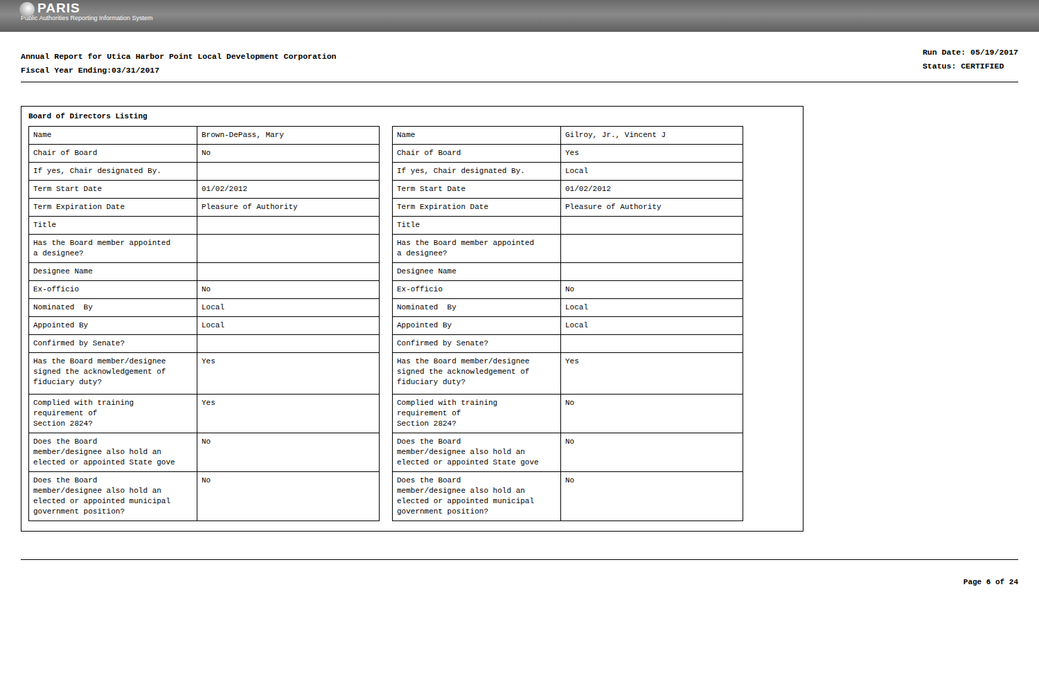PARIS
Public Authorities Reporting Information System
Annual Report for Utica Harbor Point Local Development Corporation
Fiscal Year Ending:03/31/2017
Run Date: 05/19/2017
Status: CERTIFIED
Board of Directors Listing
| Name | Brown-DePass, Mary | | Name | Gilroy, Jr., Vincent J |
| Chair of Board | No | | Chair of Board | Yes |
| If yes, Chair designated By. | | | If yes, Chair designated By. | Local |
| Term Start Date | 01/02/2012 | | Term Start Date | 01/02/2012 |
| Term Expiration Date | Pleasure of Authority | | Term Expiration Date | Pleasure of Authority |
| Title | | | Title | |
| Has the Board member appointed a designee? | | | Has the Board member appointed a designee? | |
| Designee Name | | | Designee Name | |
| Ex-officio | No | | Ex-officio | No |
| Nominated By | Local | | Nominated By | Local |
| Appointed By | Local | | Appointed By | Local |
| Confirmed by Senate? | | | Confirmed by Senate? | |
| Has the Board member/designee signed the acknowledgement of fiduciary duty? | Yes | | Has the Board member/designee signed the acknowledgement of fiduciary duty? | Yes |
| Complied with training requirement of Section 2824? | Yes | | Complied with training requirement of Section 2824? | No |
| Does the Board member/designee also hold an elected or appointed State gove | No | | Does the Board member/designee also hold an elected or appointed State gove | No |
| Does the Board member/designee also hold an elected or appointed municipal government position? | No | | Does the Board member/designee also hold an elected or appointed municipal government position? | No |
Page 6 of 24